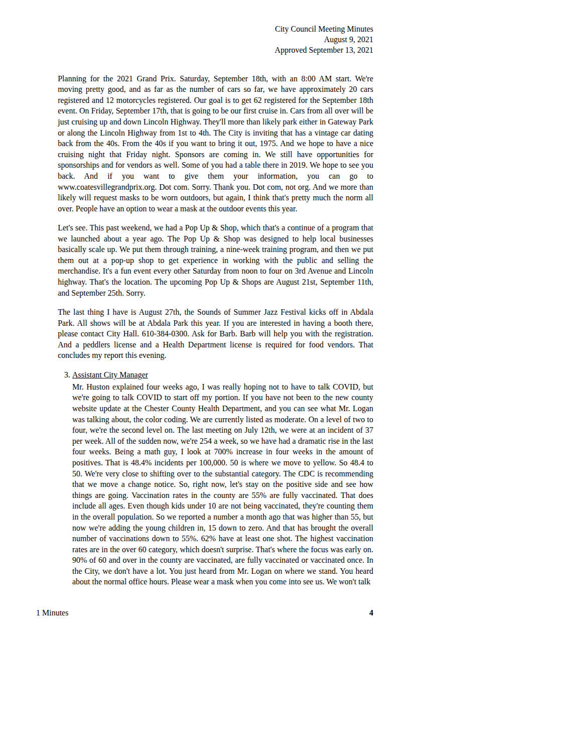City Council Meeting Minutes
August 9, 2021
Approved September 13, 2021
Planning for the 2021 Grand Prix. Saturday, September 18th, with an 8:00 AM start. We're moving pretty good, and as far as the number of cars so far, we have approximately 20 cars registered and 12 motorcycles registered. Our goal is to get 62 registered for the September 18th event. On Friday, September 17th, that is going to be our first cruise in. Cars from all over will be just cruising up and down Lincoln Highway. They'll more than likely park either in Gateway Park or along the Lincoln Highway from 1st to 4th. The City is inviting that has a vintage car dating back from the 40s. From the 40s if you want to bring it out, 1975. And we hope to have a nice cruising night that Friday night. Sponsors are coming in. We still have opportunities for sponsorships and for vendors as well. Some of you had a table there in 2019. We hope to see you back. And if you want to give them your information, you can go to www.coatesvillegrandprix.org. Dot com. Sorry. Thank you. Dot com, not org. And we more than likely will request masks to be worn outdoors, but again, I think that's pretty much the norm all over. People have an option to wear a mask at the outdoor events this year.
Let's see. This past weekend, we had a Pop Up & Shop, which that's a continue of a program that we launched about a year ago. The Pop Up & Shop was designed to help local businesses basically scale up. We put them through training, a nine-week training program, and then we put them out at a pop-up shop to get experience in working with the public and selling the merchandise. It's a fun event every other Saturday from noon to four on 3rd Avenue and Lincoln highway. That's the location. The upcoming Pop Up & Shops are August 21st, September 11th, and September 25th. Sorry.
The last thing I have is August 27th, the Sounds of Summer Jazz Festival kicks off in Abdala Park. All shows will be at Abdala Park this year. If you are interested in having a booth there, please contact City Hall. 610-384-0300. Ask for Barb. Barb will help you with the registration. And a peddlers license and a Health Department license is required for food vendors. That concludes my report this evening.
Assistant City Manager
Mr. Huston explained four weeks ago, I was really hoping not to have to talk COVID, but we're going to talk COVID to start off my portion. If you have not been to the new county website update at the Chester County Health Department, and you can see what Mr. Logan was talking about, the color coding. We are currently listed as moderate. On a level of two to four, we're the second level on. The last meeting on July 12th, we were at an incident of 37 per week. All of the sudden now, we're 254 a week, so we have had a dramatic rise in the last four weeks. Being a math guy, I look at 700% increase in four weeks in the amount of positives. That is 48.4% incidents per 100,000. 50 is where we move to yellow. So 48.4 to 50. We're very close to shifting over to the substantial category. The CDC is recommending that we move a change notice. So, right now, let's stay on the positive side and see how things are going. Vaccination rates in the county are 55% are fully vaccinated. That does include all ages. Even though kids under 10 are not being vaccinated, they're counting them in the overall population. So we reported a number a month ago that was higher than 55, but now we're adding the young children in, 15 down to zero. And that has brought the overall number of vaccinations down to 55%. 62% have at least one shot. The highest vaccination rates are in the over 60 category, which doesn't surprise. That's where the focus was early on. 90% of 60 and over in the county are vaccinated, are fully vaccinated or vaccinated once. In the City, we don't have a lot. You just heard from Mr. Logan on where we stand. You heard about the normal office hours. Please wear a mask when you come into see us. We won't talk
1 Minutes 4